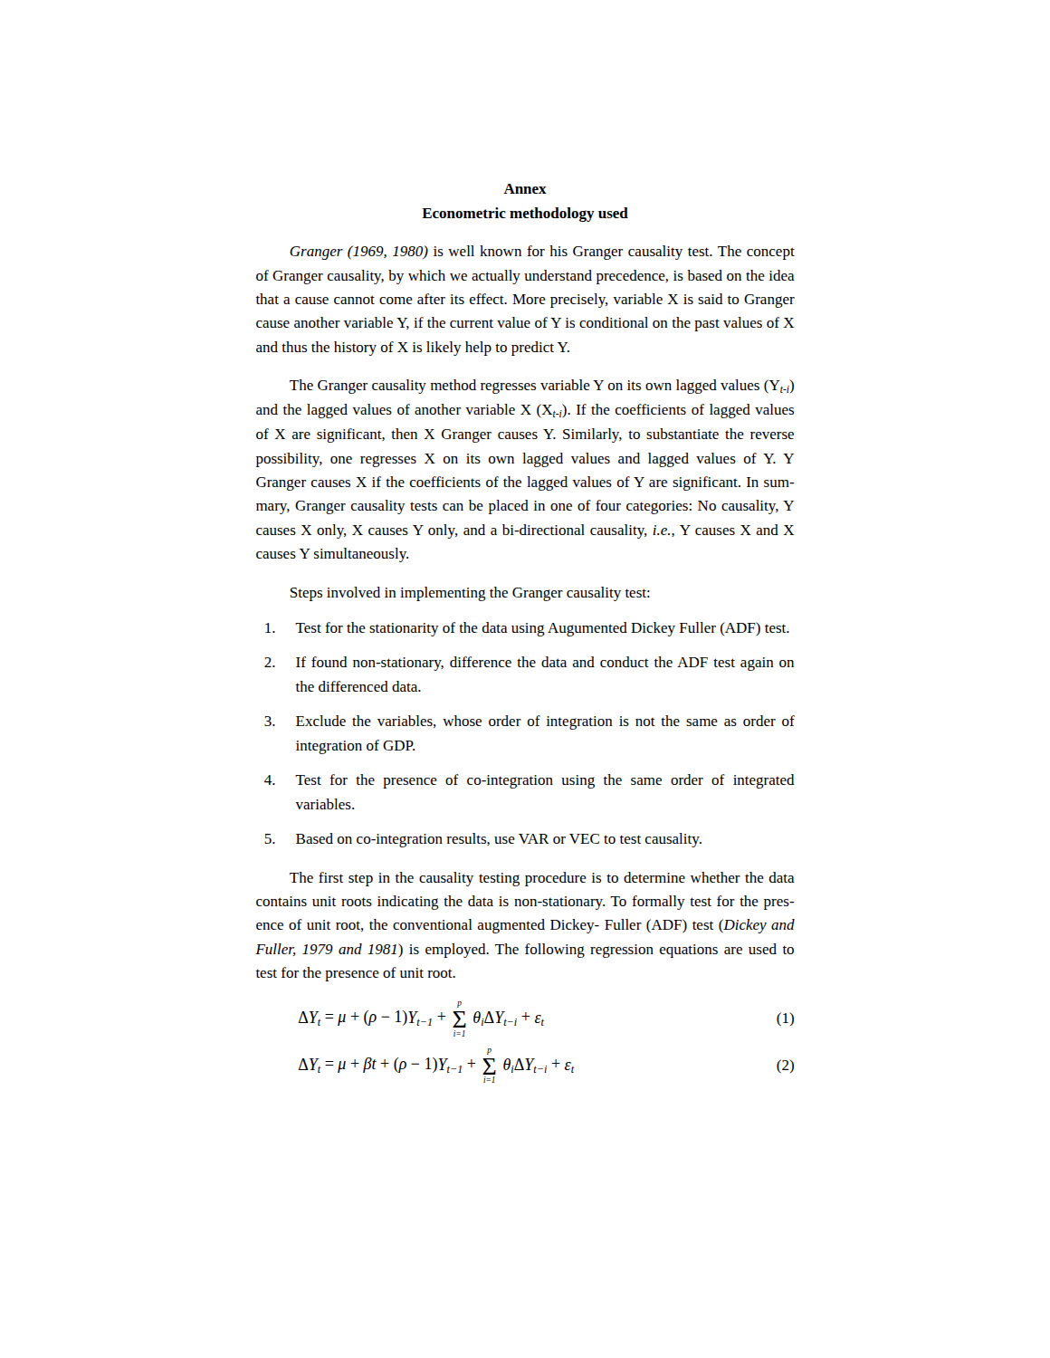Annex
Econometric methodology used
Granger (1969, 1980) is well known for his Granger causality test. The concept of Granger causality, by which we actually understand precedence, is based on the idea that a cause cannot come after its effect. More precisely, variable X is said to Granger cause another variable Y, if the current value of Y is conditional on the past values of X and thus the history of X is likely help to predict Y.
The Granger causality method regresses variable Y on its own lagged values (Yt-i) and the lagged values of another variable X (Xt-i). If the coefficients of lagged values of X are significant, then X Granger causes Y. Similarly, to substantiate the reverse possibility, one regresses X on its own lagged values and lagged values of Y. Y Granger causes X if the coefficients of the lagged values of Y are significant. In summary, Granger causality tests can be placed in one of four categories: No causality, Y causes X only, X causes Y only, and a bi-directional causality, i.e., Y causes X and X causes Y simultaneously.
Steps involved in implementing the Granger causality test:
Test for the stationarity of the data using Augumented Dickey Fuller (ADF) test.
If found non-stationary, difference the data and conduct the ADF test again on the differenced data.
Exclude the variables, whose order of integration is not the same as order of integration of GDP.
Test for the presence of co-integration using the same order of integrated variables.
Based on co-integration results, use VAR or VEC to test causality.
The first step in the causality testing procedure is to determine whether the data contains unit roots indicating the data is non-stationary. To formally test for the presence of unit root, the conventional augmented Dickey- Fuller (ADF) test (Dickey and Fuller, 1979 and 1981) is employed. The following regression equations are used to test for the presence of unit root.
ΔYt = μ + (ρ − 1) Yt−1 + pΣi=1 θiΔYt−i + εt
(1)
ΔYt = μ + βt + (ρ − 1) Yt−1 + pΣi=1 θiΔYt−i + εt
(2)